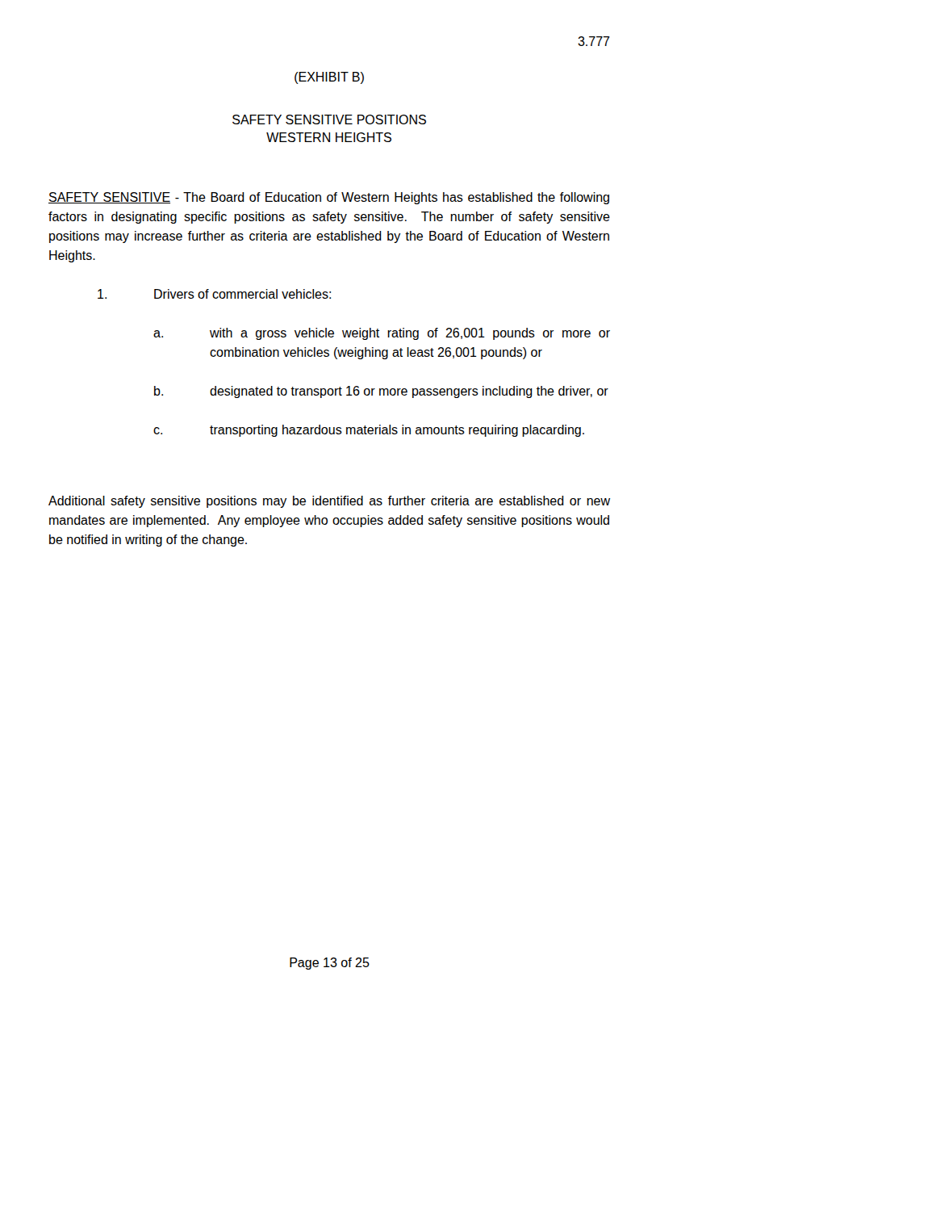3.777
(EXHIBIT B)
SAFETY SENSITIVE POSITIONS
WESTERN HEIGHTS
SAFETY SENSITIVE - The Board of Education of Western Heights has established the following factors in designating specific positions as safety sensitive. The number of safety sensitive positions may increase further as criteria are established by the Board of Education of Western Heights.
1.
Drivers of commercial vehicles:
a.
with a gross vehicle weight rating of 26,001 pounds or more or combination vehicles (weighing at least 26,001 pounds) or
b.
designated to transport 16 or more passengers including the driver, or
c.
transporting hazardous materials in amounts requiring placarding.
Additional safety sensitive positions may be identified as further criteria are established or new mandates are implemented. Any employee who occupies added safety sensitive positions would be notified in writing of the change.
Page 13 of 25